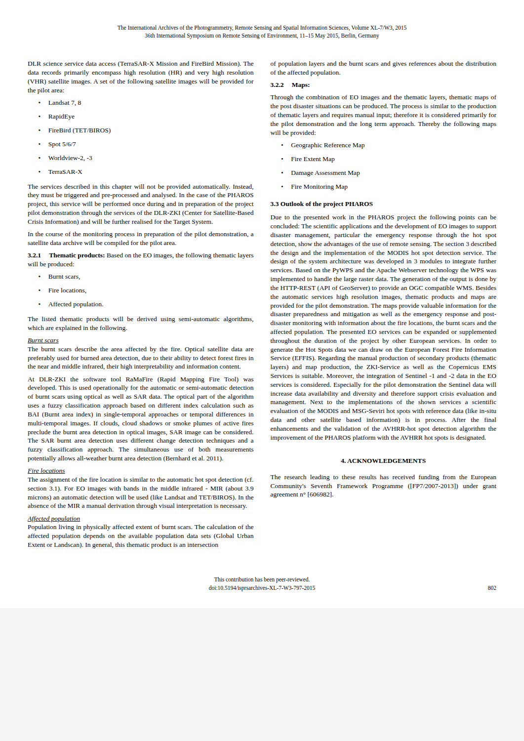The International Archives of the Photogrammetry, Remote Sensing and Spatial Information Sciences, Volume XL-7/W3, 2015
36th International Symposium on Remote Sensing of Environment, 11–15 May 2015, Berlin, Germany
DLR science service data access (TerraSAR-X Mission and FireBird Mission). The data records primarily encompass high resolution (HR) and very high resolution (VHR) satellite images. A set of the following satellite images will be provided for the pilot area:
Landsat 7, 8
RapidEye
FireBird (TET/BIROS)
Spot 5/6/7
Worldview-2, -3
TerraSAR-X
The services described in this chapter will not be provided automatically. Instead, they must be triggered and pre-processed and analysed. In the case of the PHAROS project, this service will be performed once during and in preparation of the project pilot demonstration through the services of the DLR-ZKI (Center for Satellite-Based Crisis Information) and will be further realised for the Target System.
In the course of the monitoring process in preparation of the pilot demonstration, a satellite data archive will be compiled for the pilot area.
3.2.1 Thematic products: Based on the EO images, the following thematic layers will be produced:
Burnt scars,
Fire locations,
Affected population.
The listed thematic products will be derived using semi-automatic algorithms, which are explained in the following.
Burnt scars
The burnt scars describe the area affected by the fire. Optical satellite data are preferably used for burned area detection, due to their ability to detect forest fires in the near and middle infrared, their high interpretability and information content.
At DLR-ZKI the software tool RaMaFire (Rapid Mapping Fire Tool) was developed. This is used operationally for the automatic or semi-automatic detection of burnt scars using optical as well as SAR data. The optical part of the algorithm uses a fuzzy classification approach based on different index calculation such as BAI (Burnt area index) in single-temporal approaches or temporal differences in multi-temporal images. If clouds, cloud shadows or smoke plumes of active fires preclude the burnt area detection in optical images, SAR image can be considered. The SAR burnt area detection uses different change detection techniques and a fuzzy classification approach. The simultaneous use of both measurements potentially allows all-weather burnt area detection (Bernhard et al. 2011).
Fire locations
The assignment of the fire location is similar to the automatic hot spot detection (cf. section 3.1). For EO images with bands in the middle infrared - MIR (about 3.9 microns) an automatic detection will be used (like Landsat and TET/BIROS). In the absence of the MIR a manual derivation through visual interpretation is necessary.
Affected population
Population living in physically affected extent of burnt scars. The calculation of the affected population depends on the available population data sets (Global Urban Extent or Landscan). In general, this thematic product is an intersection
of population layers and the burnt scars and gives references about the distribution of the affected population.
3.2.2 Maps:
Through the combination of EO images and the thematic layers, thematic maps of the post disaster situations can be produced. The process is similar to the production of thematic layers and requires manual input; therefore it is considered primarily for the pilot demonstration and the long term approach. Thereby the following maps will be provided:
Geographic Reference Map
Fire Extent Map
Damage Assessment Map
Fire Monitoring Map
3.3 Outlook of the project PHAROS
Due to the presented work in the PHAROS project the following points can be concluded: The scientific applications and the development of EO images to support disaster management, particular the emergency response through the hot spot detection, show the advantages of the use of remote sensing. The section 3 described the design and the implementation of the MODIS hot spot detection service. The design of the system architecture was developed in 3 modules to integrate further services. Based on the PyWPS and the Apache Webserver technology the WPS was implemented to handle the large raster data. The generation of the output is done by the HTTP-REST (API of GeoServer) to provide an OGC compatible WMS. Besides the automatic services high resolution images, thematic products and maps are provided for the pilot demonstration. The maps provide valuable information for the disaster preparedness and mitigation as well as the emergency response and post-disaster monitoring with information about the fire locations, the burnt scars and the affected population. The presented EO services can be expanded or supplemented throughout the duration of the project by other European services. In order to generate the Hot Spots data we can draw on the European Forest Fire Information Service (EFFIS). Regarding the manual production of secondary products (thematic layers) and map production, the ZKI-Service as well as the Copernicus EMS Services is suitable. Moreover, the integration of Sentinel -1 and -2 data in the EO services is considered. Especially for the pilot demonstration the Sentinel data will increase data availability and diversity and therefore support crisis evaluation and management. Next to the implementations of the shown services a scientific evaluation of the MODIS and MSG-Seviri hot spots with reference data (like in-situ data and other satellite based information) is in process. After the final enhancements and the validation of the AVHRR-hot spot detection algorithm the improvement of the PHAROS platform with the AVHRR hot spots is designated.
4. ACKNOWLEDGEMENTS
The research leading to these results has received funding from the European Community's Seventh Framework Programme ([FP7/2007-2013]) under grant agreement n° [606982].
This contribution has been peer-reviewed.
doi:10.5194/isprsarchives-XL-7-W3-797-2015 802